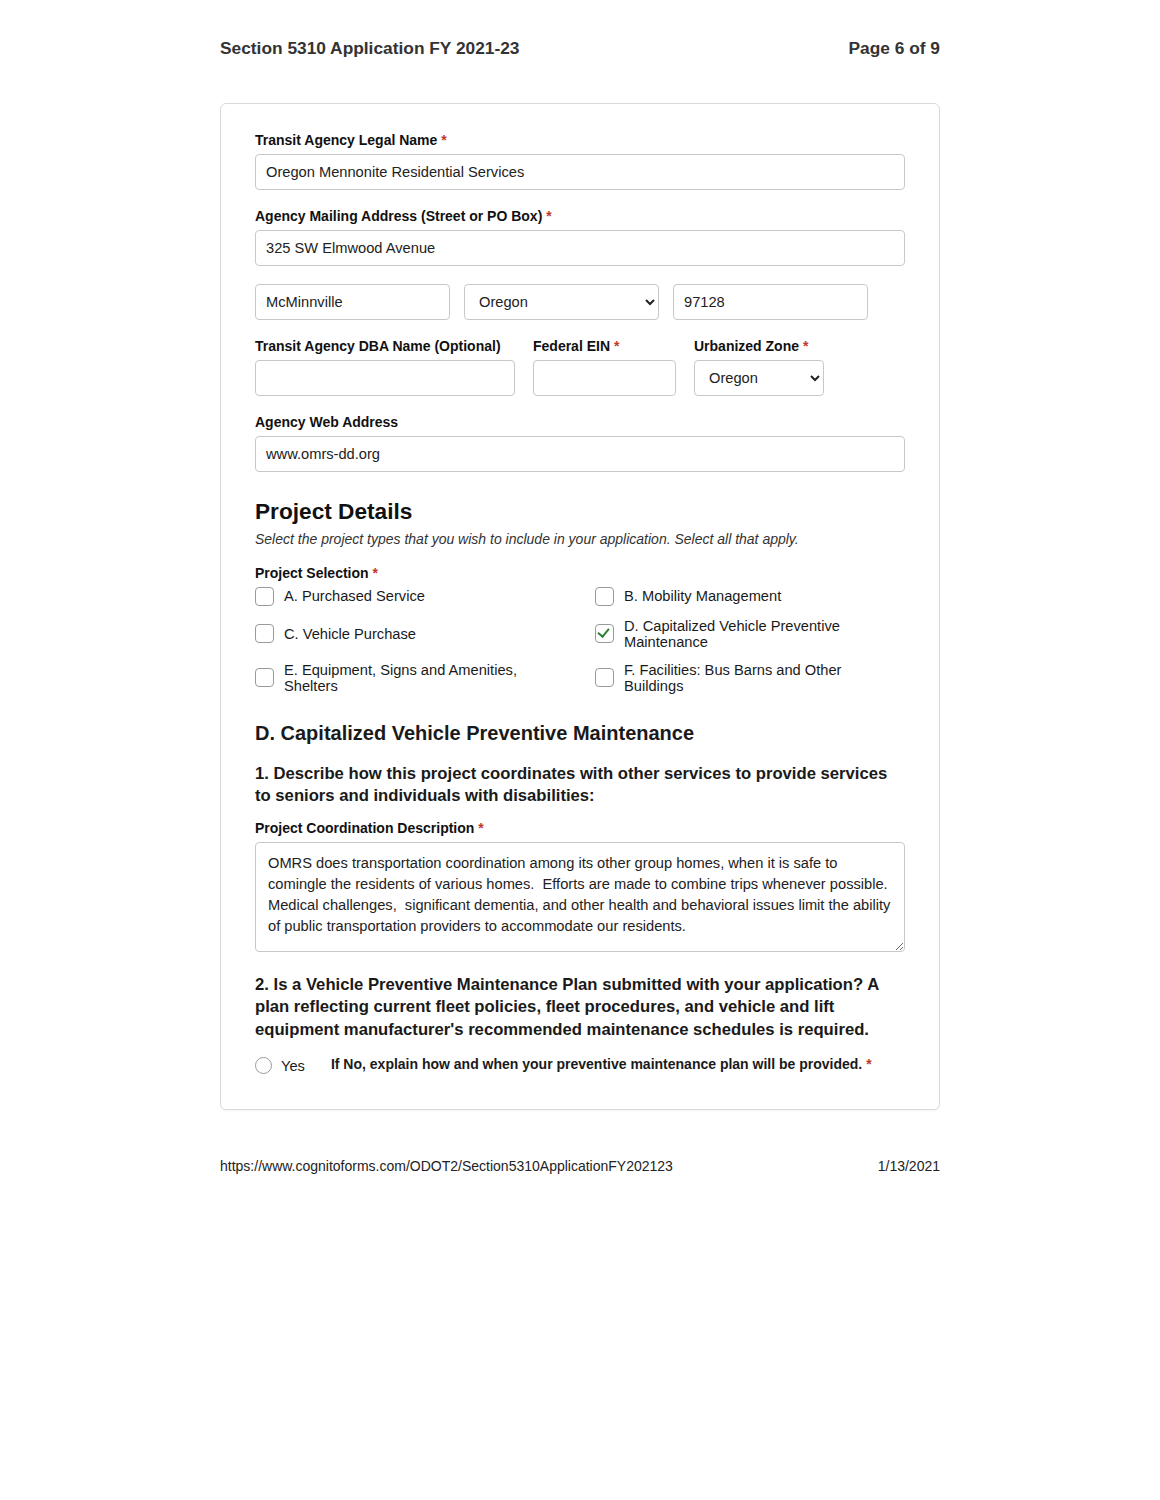Section 5310 Application FY 2021-23 Page 6 of 9
Transit Agency Legal Name *
Agency Mailing Address (Street or PO Box) *
Oregon
Transit Agency DBA Name (Optional)
Federal EIN *
Urbanized Zone * Oregon
Agency Web Address
Project Details
Select the project types that you wish to include in your application. Select all that apply.
Project Selection *
A. Purchased Service
B. Mobility Management
C. Vehicle Purchase
D. Capitalized Vehicle Preventive Maintenance
E. Equipment, Signs and Amenities, Shelters
F. Facilities: Bus Barns and Other Buildings
D. Capitalized Vehicle Preventive Maintenance
1. Describe how this project coordinates with other services to provide services to seniors and individuals with disabilities:
Project Coordination Description * OMRS does transportation coordination among its other group homes, when it is safe to comingle the residents of various homes. Efforts are made to combine trips whenever possible. Medical challenges, significant dementia, and other health and behavioral issues limit the ability of public transportation providers to accommodate our residents.
2. Is a Vehicle Preventive Maintenance Plan submitted with your application? A plan reflecting current fleet policies, fleet procedures, and vehicle and lift equipment manufacturer's recommended maintenance schedules is required.
Yes
If No, explain how and when your preventive maintenance plan will be provided. *
https://www.cognitoforms.com/ODOT2/Section5310ApplicationFY202123 1/13/2021